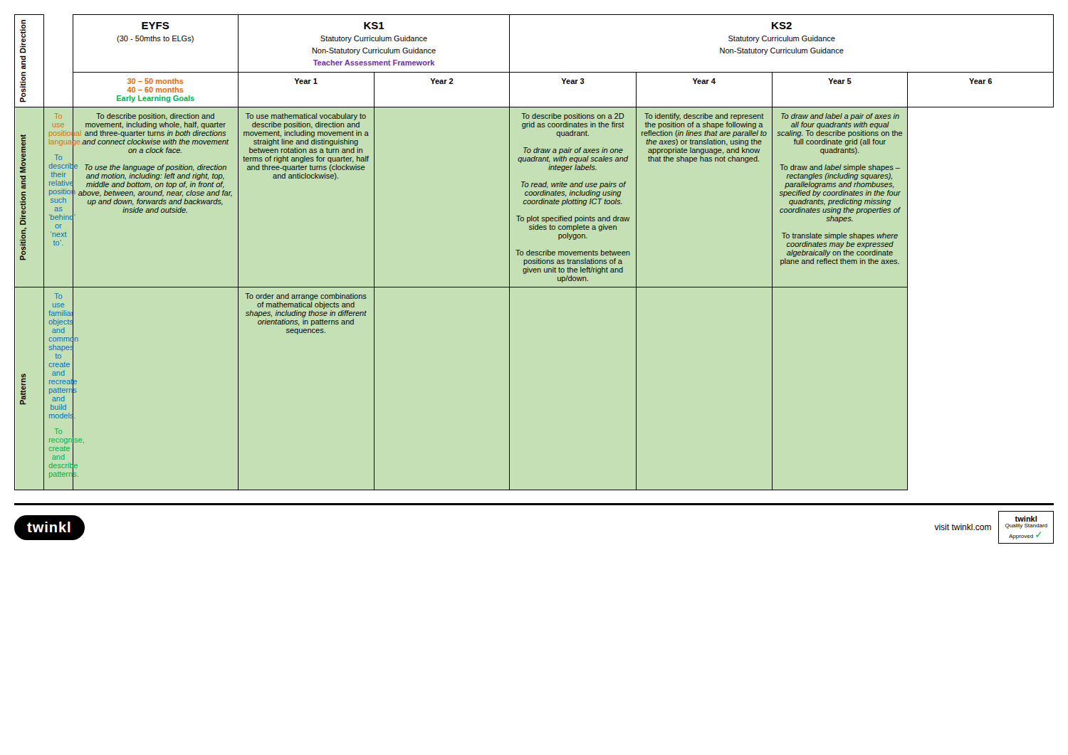| Position and Direction | | EYFS (30 - 50mths to ELGs) | KS1 Statutory Curriculum Guidance Non-Statutory Curriculum Guidance Teacher Assessment Framework | KS2 Statutory Curriculum Guidance Non-Statutory Curriculum Guidance |
| 30 – 50 months 40 – 60 months Early Learning Goals | Year 1 | Year 2 | Year 3 | Year 4 | Year 5 | Year 6 |
| Position, Direction and Movement | To use positional language. To describe their relative position such as ‘behind’ or ‘next to’. | To describe position, direction and movement, including whole, half, quarter and three-quarter turns in both directions and connect clockwise with the movement on a clock face. To use the language of position, direction and motion, including: left and right, top, middle and bottom, on top of, in front of, above, between, around, near, close and far, up and down, forwards and backwards, inside and outside. | To use mathematical vocabulary to describe position, direction and movement, including movement in a straight line and distinguishing between rotation as a turn and in terms of right angles for quarter, half and three-quarter turns (clockwise and anticlockwise). | | To describe positions on a 2D grid as coordinates in the first quadrant. To draw a pair of axes in one quadrant, with equal scales and integer labels. To read, write and use pairs of coordinates, including using coordinate plotting ICT tools. To plot specified points and draw sides to complete a given polygon. To describe movements between positions as translations of a given unit to the left/right and up/down. | To identify, describe and represent the position of a shape following a reflection ( in lines that are parallel to the axes ) or translation, using the appropriate language, and know that the shape has not changed. | To draw and label a pair of axes in all four quadrants with equal scaling. To describe positions on the full coordinate grid (all four quadrants). To draw and label simple shapes – rectangles (including squares), parallelograms and rhombuses, specified by coordinates in the four quadrants, predicting missing coordinates using the properties of shapes. To translate simple shapes where coordinates may be expressed algebraically on the coordinate plane and reflect them in the axes. |
| Patterns | To use familiar objects and common shapes to create and recreate patterns and build models. To recognise, create and describe patterns. | | To order and arrange combinations of mathematical objects and shapes, including those in different orientations, in patterns and sequences. | | | | |
twinkl
visit twinkl.com
twinkl
Quality Standard
Approved ✓